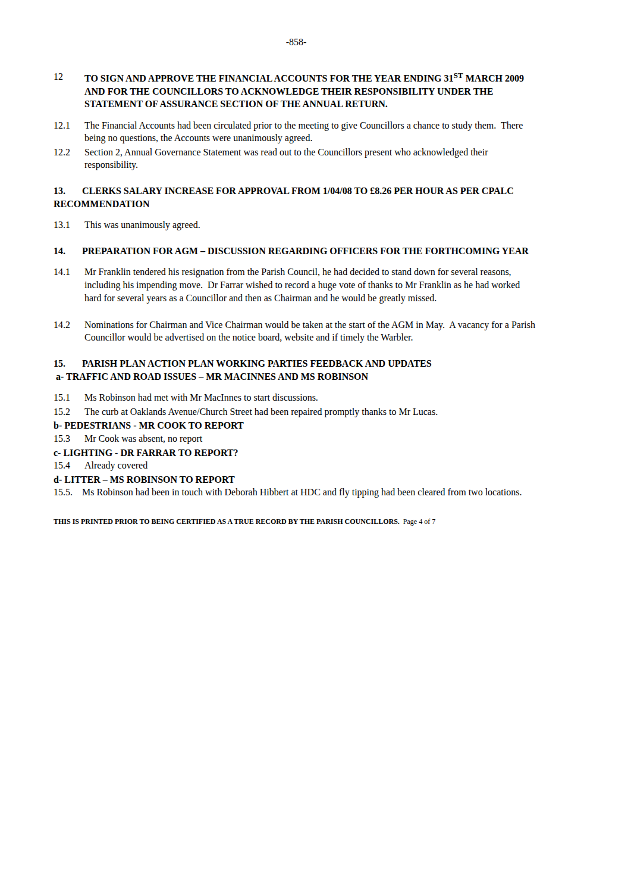-858-
12
TO SIGN AND APPROVE THE FINANCIAL ACCOUNTS FOR THE YEAR ENDING 31ST MARCH 2009 AND FOR THE COUNCILLORS TO ACKNOWLEDGE THEIR RESPONSIBILITY UNDER THE STATEMENT OF ASSURANCE SECTION OF THE ANNUAL RETURN.
12.1
The Financial Accounts had been circulated prior to the meeting to give Councillors a chance to study them. There being no questions, the Accounts were unanimously agreed.
12.2
Section 2, Annual Governance Statement was read out to the Councillors present who acknowledged their responsibility.
13. CLERKS SALARY INCREASE FOR APPROVAL FROM 1/04/08 TO £8.26 PER HOUR AS PER CPALC RECOMMENDATION
13.1
This was unanimously agreed.
14. PREPARATION FOR AGM – DISCUSSION REGARDING OFFICERS FOR THE FORTHCOMING YEAR
14.1
Mr Franklin tendered his resignation from the Parish Council, he had decided to stand down for several reasons, including his impending move. Dr Farrar wished to record a huge vote of thanks to Mr Franklin as he had worked hard for several years as a Councillor and then as Chairman and he would be greatly missed.
14.2
Nominations for Chairman and Vice Chairman would be taken at the start of the AGM in May. A vacancy for a Parish Councillor would be advertised on the notice board, website and if timely the Warbler.
15. PARISH PLAN ACTION PLAN WORKING PARTIES FEEDBACK AND UPDATES
a- TRAFFIC AND ROAD ISSUES – MR MACINNES AND MS ROBINSON
15.1
Ms Robinson had met with Mr MacInnes to start discussions.
15.2
The curb at Oaklands Avenue/Church Street had been repaired promptly thanks to Mr Lucas.
b- PEDESTRIANS - MR COOK TO REPORT
15.3
Mr Cook was absent, no report
c- LIGHTING - DR FARRAR TO REPORT?
15.4
Already covered
d- LITTER – MS ROBINSON TO REPORT
15.5. Ms Robinson had been in touch with Deborah Hibbert at HDC and fly tipping had been cleared from two locations.
THIS IS PRINTED PRIOR TO BEING CERTIFIED AS A TRUE RECORD BY THE PARISH COUNCILLORS. Page 4 of 7